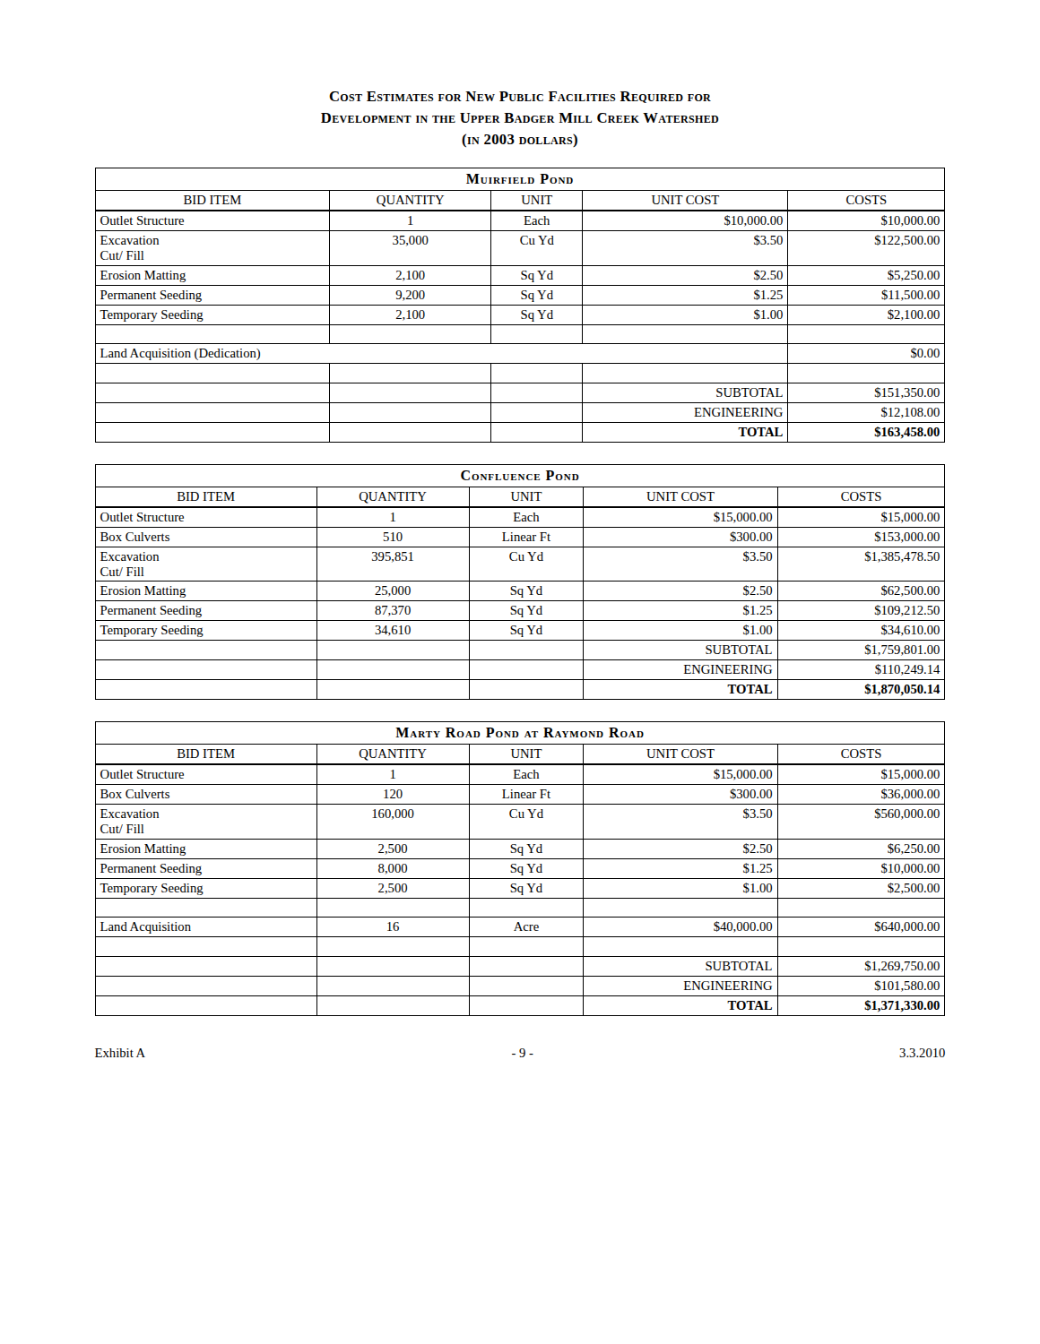Cost Estimates for New Public Facilities Required for
Development in the Upper Badger Mill Creek Watershed
(in 2003 dollars)
Muirfield Pond
| BID ITEM | QUANTITY | UNIT | UNIT COST | COSTS |
| --- | --- | --- | --- | --- |
| Outlet Structure | 1 | Each | $10,000.00 | $10,000.00 |
| Excavation Cut/ Fill | 35,000 | Cu Yd | $3.50 | $122,500.00 |
| Erosion Matting | 2,100 | Sq Yd | $2.50 | $5,250.00 |
| Permanent Seeding | 9,200 | Sq Yd | $1.25 | $11,500.00 |
| Temporary Seeding | 2,100 | Sq Yd | $1.00 | $2,100.00 |
| Land Acquisition (Dedication) | $0.00 |
| | | | SUBTOTAL | $151,350.00 |
| | | | ENGINEERING | $12,108.00 |
| | | | TOTAL | $163,458.00 |
Confluence Pond
| BID ITEM | QUANTITY | UNIT | UNIT COST | COSTS |
| --- | --- | --- | --- | --- |
| Outlet Structure | 1 | Each | $15,000.00 | $15,000.00 |
| Box Culverts | 510 | Linear Ft | $300.00 | $153,000.00 |
| Excavation Cut/ Fill | 395,851 | Cu Yd | $3.50 | $1,385,478.50 |
| Erosion Matting | 25,000 | Sq Yd | $2.50 | $62,500.00 |
| Permanent Seeding | 87,370 | Sq Yd | $1.25 | $109,212.50 |
| Temporary Seeding | 34,610 | Sq Yd | $1.00 | $34,610.00 |
| | | | SUBTOTAL | $1,759,801.00 |
| | | | ENGINEERING | $110,249.14 |
| | | | TOTAL | $1,870,050.14 |
Marty Road Pond at Raymond Road
| BID ITEM | QUANTITY | UNIT | UNIT COST | COSTS |
| --- | --- | --- | --- | --- |
| Outlet Structure | 1 | Each | $15,000.00 | $15,000.00 |
| Box Culverts | 120 | Linear Ft | $300.00 | $36,000.00 |
| Excavation Cut/ Fill | 160,000 | Cu Yd | $3.50 | $560,000.00 |
| Erosion Matting | 2,500 | Sq Yd | $2.50 | $6,250.00 |
| Permanent Seeding | 8,000 | Sq Yd | $1.25 | $10,000.00 |
| Temporary Seeding | 2,500 | Sq Yd | $1.00 | $2,500.00 |
| Land Acquisition | 16 | Acre | $40,000.00 | $640,000.00 |
| | | | SUBTOTAL | $1,269,750.00 |
| | | | ENGINEERING | $101,580.00 |
| | | | TOTAL | $1,371,330.00 |
Exhibit A
- 9 -
3.3.2010